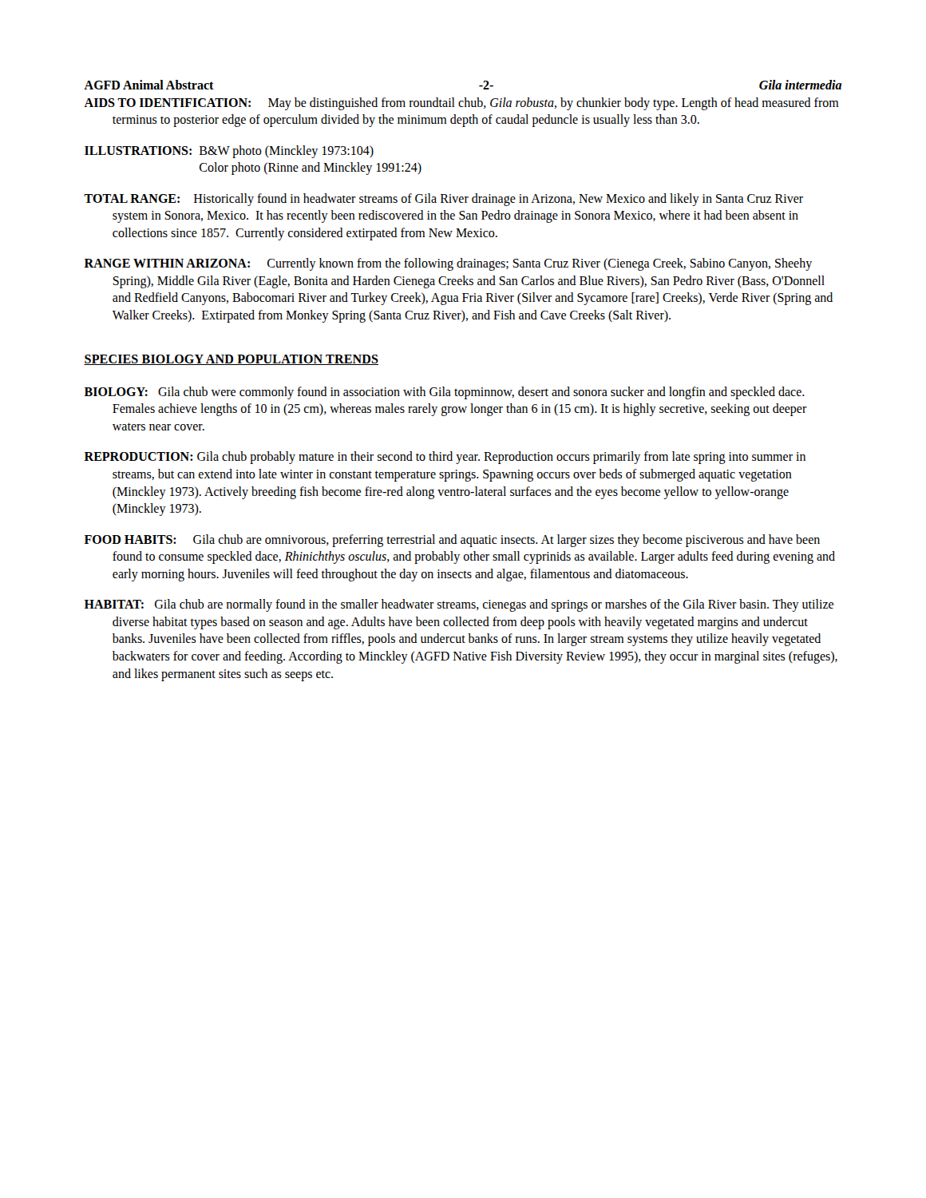AGFD Animal Abstract
-2-
Gila intermedia
AIDS TO IDENTIFICATION: May be distinguished from roundtail chub, Gila robusta, by chunkier body type. Length of head measured from terminus to posterior edge of operculum divided by the minimum depth of caudal peduncle is usually less than 3.0.
ILLUSTRATIONS: B&W photo (Minckley 1973:104) Color photo (Rinne and Minckley 1991:24)
TOTAL RANGE: Historically found in headwater streams of Gila River drainage in Arizona, New Mexico and likely in Santa Cruz River system in Sonora, Mexico. It has recently been rediscovered in the San Pedro drainage in Sonora Mexico, where it had been absent in collections since 1857. Currently considered extirpated from New Mexico.
RANGE WITHIN ARIZONA: Currently known from the following drainages; Santa Cruz River (Cienega Creek, Sabino Canyon, Sheehy Spring), Middle Gila River (Eagle, Bonita and Harden Cienega Creeks and San Carlos and Blue Rivers), San Pedro River (Bass, O'Donnell and Redfield Canyons, Babocomari River and Turkey Creek), Agua Fria River (Silver and Sycamore [rare] Creeks), Verde River (Spring and Walker Creeks). Extirpated from Monkey Spring (Santa Cruz River), and Fish and Cave Creeks (Salt River).
SPECIES BIOLOGY AND POPULATION TRENDS
BIOLOGY: Gila chub were commonly found in association with Gila topminnow, desert and sonora sucker and longfin and speckled dace. Females achieve lengths of 10 in (25 cm), whereas males rarely grow longer than 6 in (15 cm). It is highly secretive, seeking out deeper waters near cover.
REPRODUCTION: Gila chub probably mature in their second to third year. Reproduction occurs primarily from late spring into summer in streams, but can extend into late winter in constant temperature springs. Spawning occurs over beds of submerged aquatic vegetation (Minckley 1973). Actively breeding fish become fire-red along ventro-lateral surfaces and the eyes become yellow to yellow-orange (Minckley 1973).
FOOD HABITS: Gila chub are omnivorous, preferring terrestrial and aquatic insects. At larger sizes they become pisciverous and have been found to consume speckled dace, Rhinichthys osculus, and probably other small cyprinids as available. Larger adults feed during evening and early morning hours. Juveniles will feed throughout the day on insects and algae, filamentous and diatomaceous.
HABITAT: Gila chub are normally found in the smaller headwater streams, cienegas and springs or marshes of the Gila River basin. They utilize diverse habitat types based on season and age. Adults have been collected from deep pools with heavily vegetated margins and undercut banks. Juveniles have been collected from riffles, pools and undercut banks of runs. In larger stream systems they utilize heavily vegetated backwaters for cover and feeding. According to Minckley (AGFD Native Fish Diversity Review 1995), they occur in marginal sites (refuges), and likes permanent sites such as seeps etc.